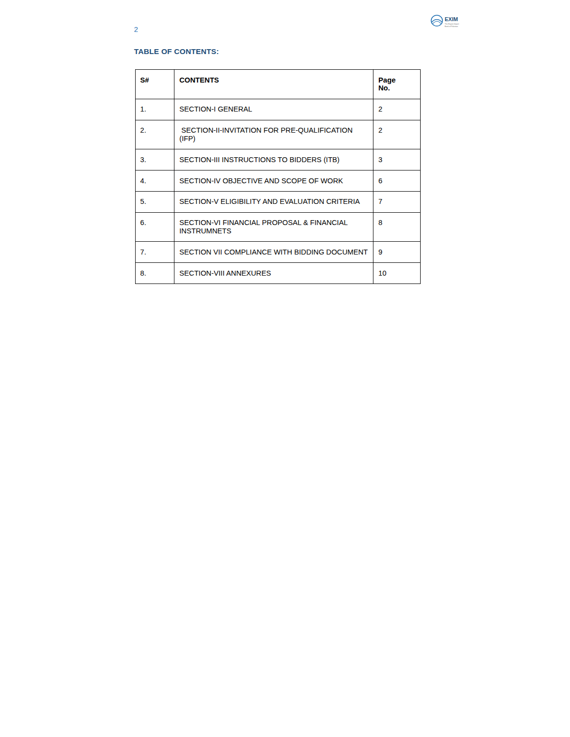EXIM The Export-Import Bank of Pakistan
2
TABLE OF CONTENTS:
| S# | CONTENTS | Page No. |
| --- | --- | --- |
| 1. | SECTION-I GENERAL | 2 |
| 2. | SECTION-II-INVITATION FOR PRE-QUALIFICATION (IFP) | 2 |
| 3. | SECTION-III INSTRUCTIONS TO BIDDERS (ITB) | 3 |
| 4. | SECTION-IV OBJECTIVE AND SCOPE OF WORK | 6 |
| 5. | SECTION-V ELIGIBILITY AND EVALUATION CRITERIA | 7 |
| 6. | SECTION-VI FINANCIAL PROPOSAL & FINANCIAL INSTRUMNETS | 8 |
| 7. | SECTION VII COMPLIANCE WITH BIDDING DOCUMENT | 9 |
| 8. | SECTION-VIII ANNEXURES | 10 |